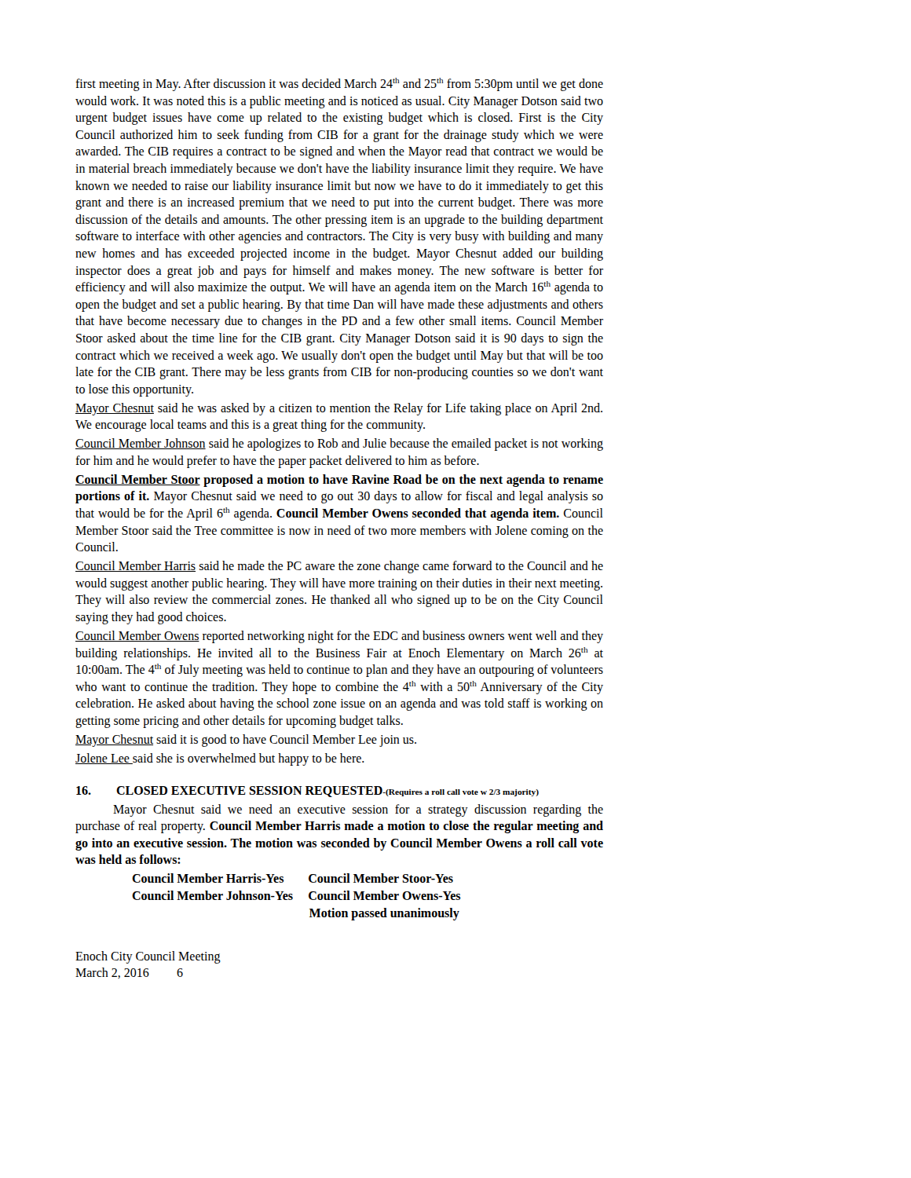first meeting in May. After discussion it was decided March 24th and 25th from 5:30pm until we get done would work. It was noted this is a public meeting and is noticed as usual. City Manager Dotson said two urgent budget issues have come up related to the existing budget which is closed. First is the City Council authorized him to seek funding from CIB for a grant for the drainage study which we were awarded. The CIB requires a contract to be signed and when the Mayor read that contract we would be in material breach immediately because we don't have the liability insurance limit they require. We have known we needed to raise our liability insurance limit but now we have to do it immediately to get this grant and there is an increased premium that we need to put into the current budget. There was more discussion of the details and amounts. The other pressing item is an upgrade to the building department software to interface with other agencies and contractors. The City is very busy with building and many new homes and has exceeded projected income in the budget. Mayor Chesnut added our building inspector does a great job and pays for himself and makes money. The new software is better for efficiency and will also maximize the output. We will have an agenda item on the March 16th agenda to open the budget and set a public hearing. By that time Dan will have made these adjustments and others that have become necessary due to changes in the PD and a few other small items. Council Member Stoor asked about the time line for the CIB grant. City Manager Dotson said it is 90 days to sign the contract which we received a week ago. We usually don't open the budget until May but that will be too late for the CIB grant. There may be less grants from CIB for non-producing counties so we don't want to lose this opportunity.
Mayor Chesnut said he was asked by a citizen to mention the Relay for Life taking place on April 2nd. We encourage local teams and this is a great thing for the community.
Council Member Johnson said he apologizes to Rob and Julie because the emailed packet is not working for him and he would prefer to have the paper packet delivered to him as before.
Council Member Stoor proposed a motion to have Ravine Road be on the next agenda to rename portions of it. Mayor Chesnut said we need to go out 30 days to allow for fiscal and legal analysis so that would be for the April 6th agenda. Council Member Owens seconded that agenda item. Council Member Stoor said the Tree committee is now in need of two more members with Jolene coming on the Council.
Council Member Harris said he made the PC aware the zone change came forward to the Council and he would suggest another public hearing. They will have more training on their duties in their next meeting. They will also review the commercial zones. He thanked all who signed up to be on the City Council saying they had good choices.
Council Member Owens reported networking night for the EDC and business owners went well and they building relationships. He invited all to the Business Fair at Enoch Elementary on March 26th at 10:00am. The 4th of July meeting was held to continue to plan and they have an outpouring of volunteers who want to continue the tradition. They hope to combine the 4th with a 50th Anniversary of the City celebration. He asked about having the school zone issue on an agenda and was told staff is working on getting some pricing and other details for upcoming budget talks.
Mayor Chesnut said it is good to have Council Member Lee join us.
Jolene Lee said she is overwhelmed but happy to be here.
16. CLOSED EXECUTIVE SESSION REQUESTED-(Requires a roll call vote w 2/3 majority)
Mayor Chesnut said we need an executive session for a strategy discussion regarding the purchase of real property. Council Member Harris made a motion to close the regular meeting and go into an executive session. The motion was seconded by Council Member Owens a roll call vote was held as follows:
| Council Member Harris-Yes | Council Member Stoor-Yes |
| Council Member Johnson-Yes | Council Member Owens-Yes |
Motion passed unanimously
Enoch City Council Meeting March 2, 20166